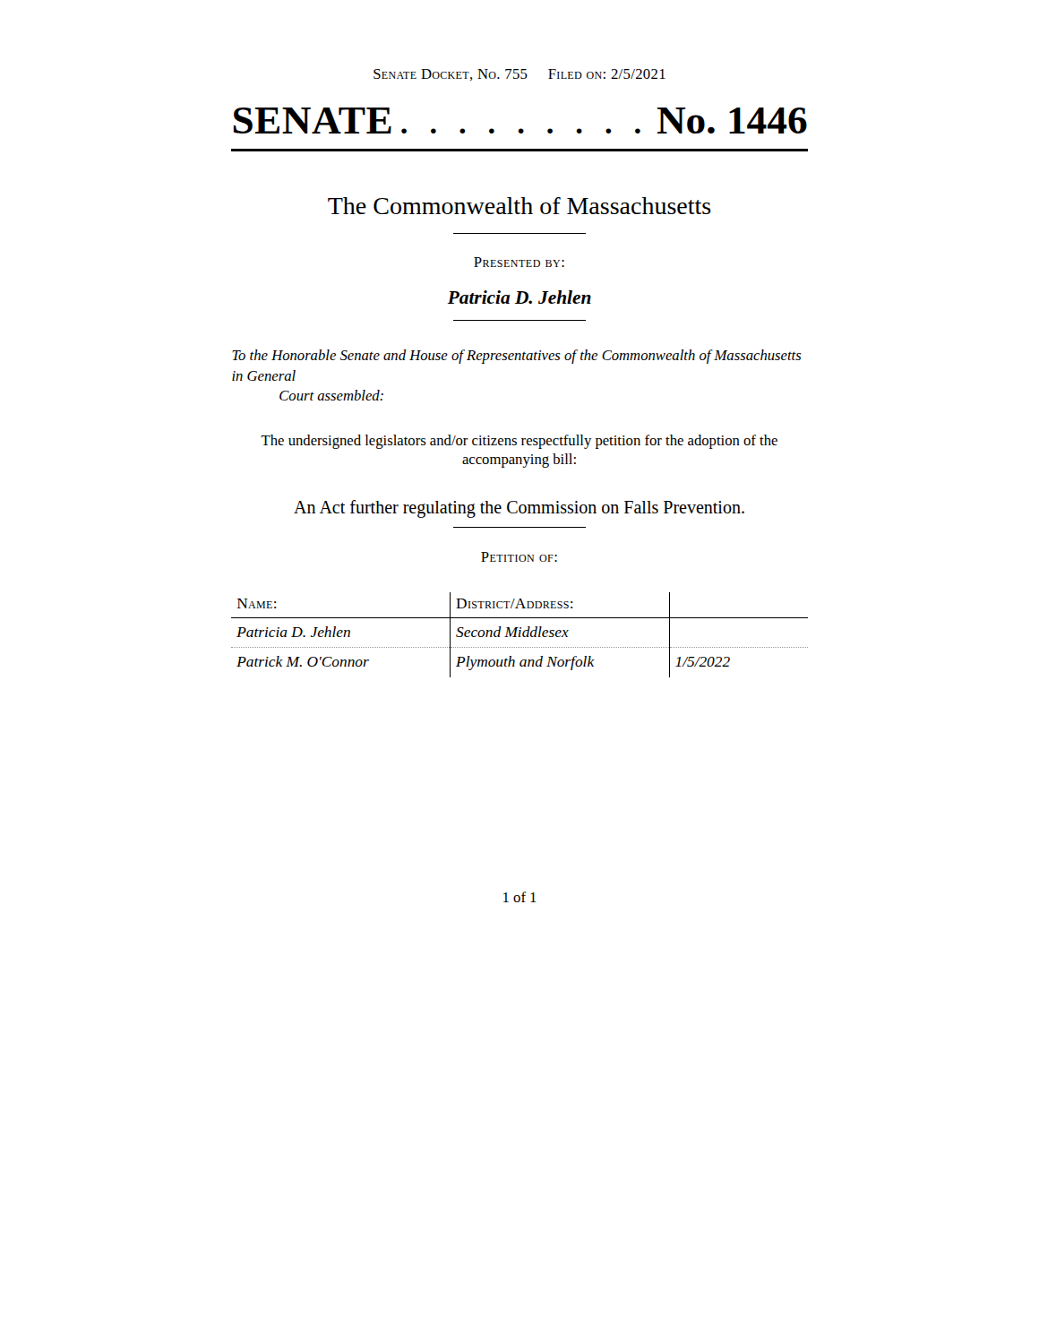Senate Docket, No. 755 Filed on: 2/5/2021
SENATE . . . . . . . . . . . . . . . No. 1446
The Commonwealth of Massachusetts
Presented by:
Patricia D. Jehlen
To the Honorable Senate and House of Representatives of the Commonwealth of Massachusetts in General Court assembled:
The undersigned legislators and/or citizens respectfully petition for the adoption of the accompanying bill:
An Act further regulating the Commission on Falls Prevention.
Petition of:
| Name: | District/Address: | |
| --- | --- | --- |
| Patricia D. Jehlen | Second Middlesex | |
| Patrick M. O'Connor | Plymouth and Norfolk | 1/5/2022 |
1 of 1